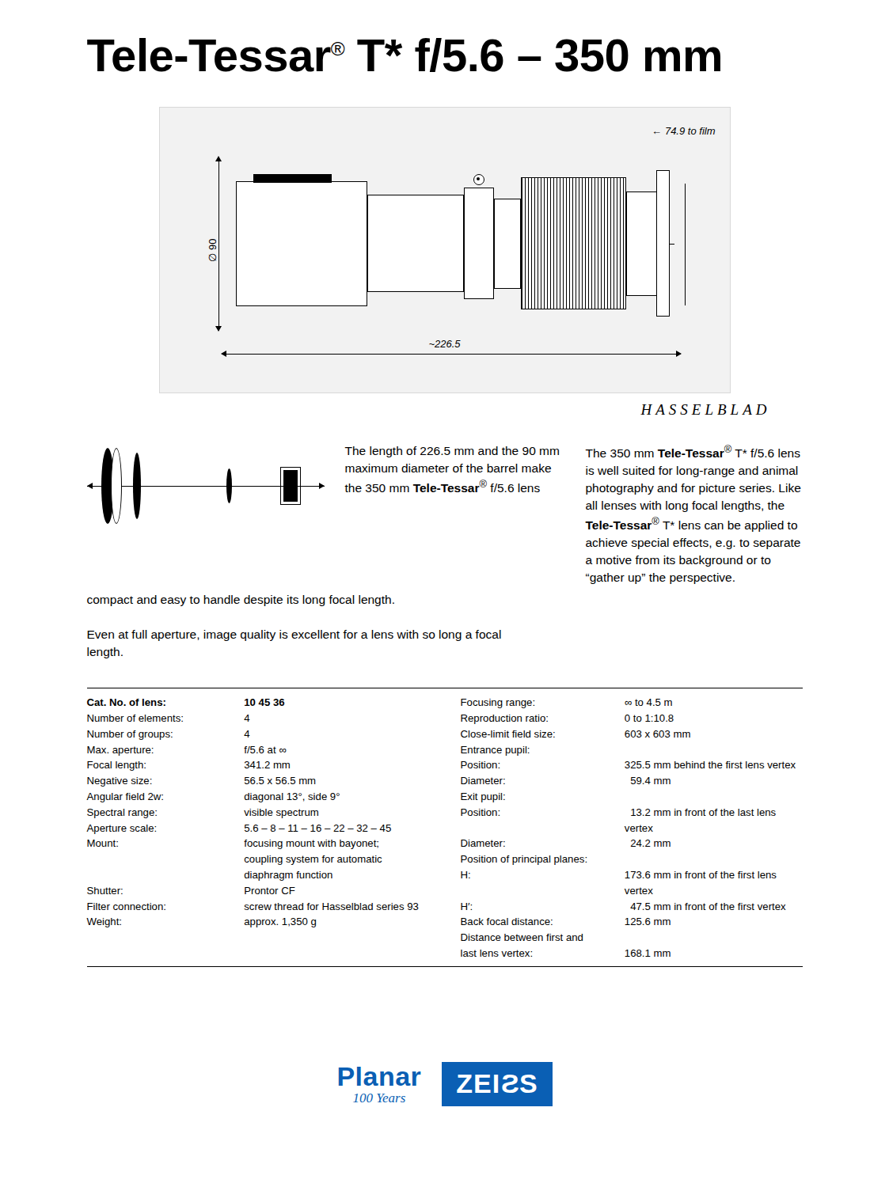Tele-Tessar® T* f/5.6 – 350 mm
←74.9 to film
∅ 90
~226.5
HASSELBLAD
The length of 226.5 mm and the 90 mm maximum diameter of the barrel make the 350 mm Tele-Tessar® f/5.6 lens
The 350 mm Tele-Tessar® T* f/5.6 lens is well suited for long-range and animal photography and for picture series. Like all lenses with long focal lengths, the Tele-Tessar® T* lens can be applied to achieve special effects, e.g. to separate a motive from its background or to “gather up” the perspective.
compact and easy to handle despite its long focal length.
Even at full aperture, image quality is excellent for a lens with so long a focal length.
| Cat. No. of lens: | 10 45 36 |
| Number of elements: | 4 |
| Number of groups: | 4 |
| Max. aperture: | f/5.6 at ∞ |
| Focal length: | 341.2 mm |
| Negative size: | 56.5 x 56.5 mm |
| Angular field 2w: | diagonal 13°, side 9° |
| Spectral range: | visible spectrum |
| Aperture scale: | 5.6 – 8 – 11 – 16 – 22 – 32 – 45 |
| Mount: | focusing mount with bayonet; coupling system for automatic diaphragm function |
| Shutter: | Prontor CF |
| Filter connection: | screw thread for Hasselblad series 93 |
| Weight: | approx. 1,350 g |
| Focusing range: | ∞ to 4.5 m |
| Reproduction ratio: | 0 to 1:10.8 |
| Close-limit field size: | 603 x 603 mm |
| Entrance pupil: | |
| Position: | 325.5 mm behind the first lens vertex |
| Diameter: | 59.4 mm |
| Exit pupil: | |
| Position: | 13.2 mm in front of the last lens vertex |
| Diameter: | 24.2 mm |
| Position of principal planes: | |
| H: | 173.6 mm in front of the first lens vertex |
| H′: | 47.5 mm in front of the first vertex |
| Back focal distance: | 125.6 mm |
| Distance between first and last lens vertex: | 168.1 mm |
Planar
100 Years
ZEISS